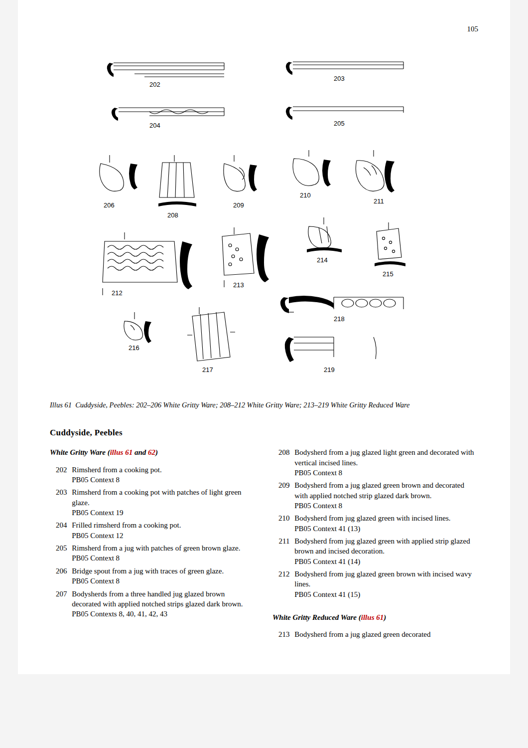105
Illustration 61: pottery drawings from Cuddyside, Peebles Archaeological line drawings of rim profiles, spouts and decorated body sherds, numbered 202 to 219. 202 203 204 205 206 208 209 210 211 212 213 214 215 216 217 218 219
Illus 61 Cuddyside, Peebles: 202–206 White Gritty Ware; 208–212 White Gritty Ware; 213–219 White Gritty Reduced Ware
Cuddyside, Peebles
White Gritty Ware (illus 61 and 62)
202 Rimsherd from a cooking pot. PB05 Context 8
203 Rimsherd from a cooking pot with patches of light green glaze. PB05 Context 19
204 Frilled rimsherd from a cooking pot. PB05 Context 12
205 Rimsherd from a jug with patches of green brown glaze. PB05 Context 8
206 Bridge spout from a jug with traces of green glaze. PB05 Context 8
207 Bodysherds from a three handled jug glazed brown decorated with applied notched strips glazed dark brown. PB05 Contexts 8, 40, 41, 42, 43
208 Bodysherd from a jug glazed light green and decorated with vertical incised lines. PB05 Context 8
209 Bodysherd from a jug glazed green brown and decorated with applied notched strip glazed dark brown. PB05 Context 8
210 Bodysherd from jug glazed green with incised lines. PB05 Context 41 (13)
211 Bodysherd from jug glazed green with applied strip glazed brown and incised decoration. PB05 Context 41 (14)
212 Bodysherd from jug glazed green brown with incised wavy lines. PB05 Context 41 (15)
White Gritty Reduced Ware (illus 61)
213 Bodysherd from a jug glazed green decorated